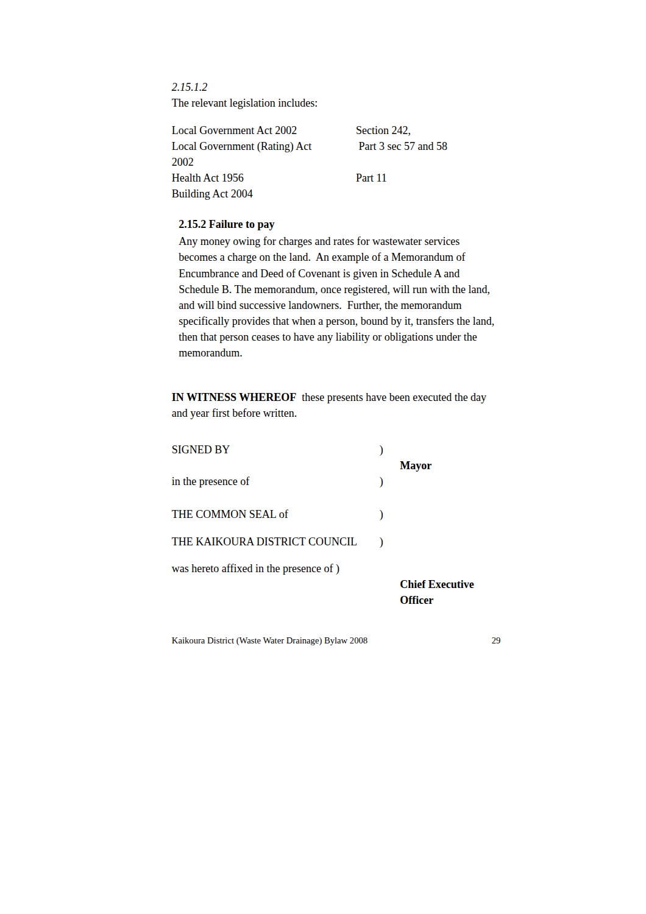2.15.1.2
The relevant legislation includes:
| Local Government Act 2002 | Section 242, |
| Local Government (Rating) Act 2002 | Part 3 sec 57 and 58 |
| Health Act 1956 | Part 11 |
| Building Act 2004 | |
2.15.2 Failure to pay
Any money owing for charges and rates for wastewater services becomes a charge on the land. An example of a Memorandum of Encumbrance and Deed of Covenant is given in Schedule A and Schedule B. The memorandum, once registered, will run with the land, and will bind successive landowners. Further, the memorandum specifically provides that when a person, bound by it, transfers the land, then that person ceases to have any liability or obligations under the memorandum.
IN WITNESS WHEREOF these presents have been executed the day and year first before written.
| SIGNED BY | ) | |
| | | Mayor |
| in the presence of | ) | |
| THE COMMON SEAL of | ) | |
| THE KAIKOURA DISTRICT COUNCIL | ) | |
| was hereto affixed in the presence of ) | | |
| | | Chief Executive Officer |
Kaikoura District (Waste Water Drainage) Bylaw 2008 29